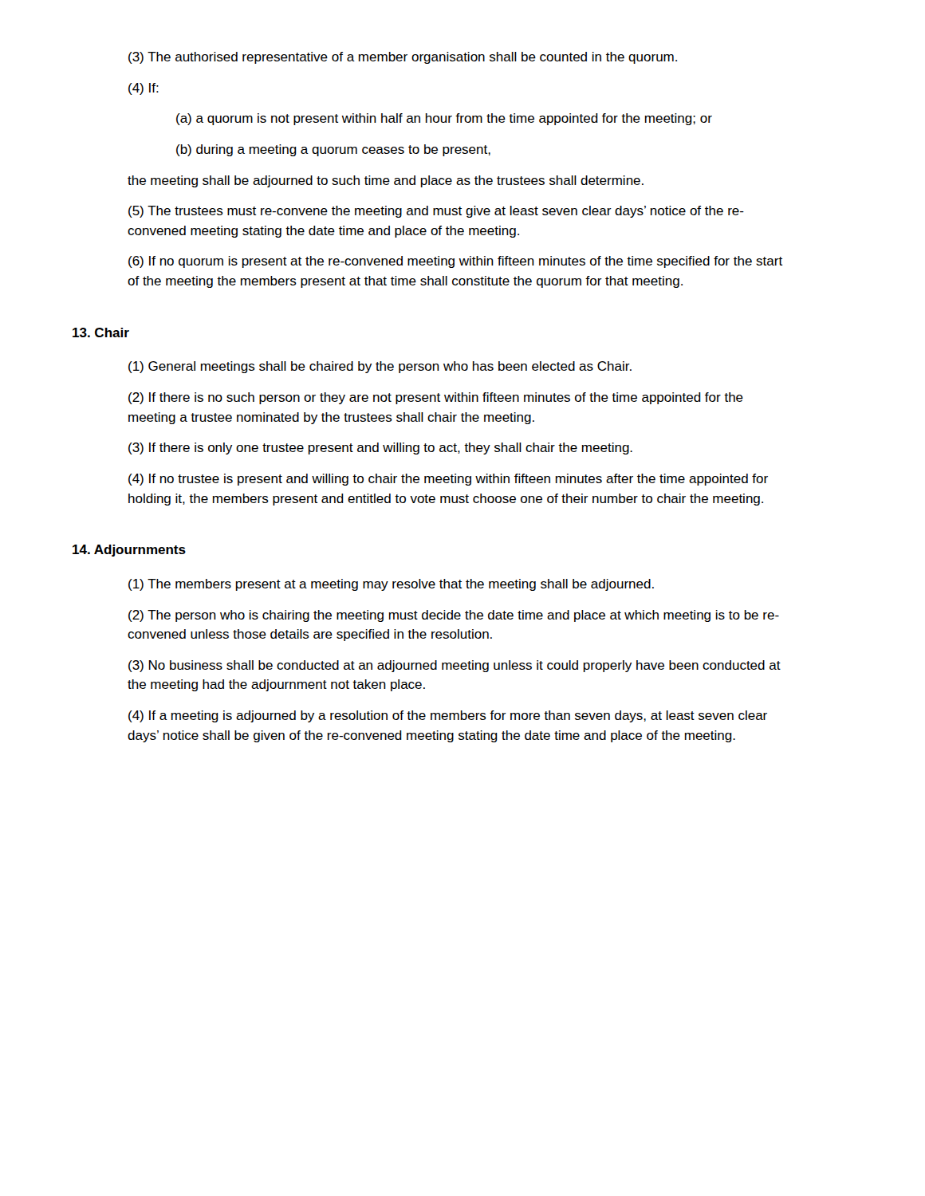(3) The authorised representative of a member organisation shall be counted in the quorum.
(4) If:
(a) a quorum is not present within half an hour from the time appointed for the meeting; or
(b) during a meeting a quorum ceases to be present,
the meeting shall be adjourned to such time and place as the trustees shall determine.
(5) The trustees must re-convene the meeting and must give at least seven clear days’ notice of the re-convened meeting stating the date time and place of the meeting.
(6) If no quorum is present at the re-convened meeting within fifteen minutes of the time specified for the start of the meeting the members present at that time shall constitute the quorum for that meeting.
13. Chair
(1) General meetings shall be chaired by the person who has been elected as Chair.
(2) If there is no such person or they are not present within fifteen minutes of the time appointed for the meeting a trustee nominated by the trustees shall chair the meeting.
(3) If there is only one trustee present and willing to act, they shall chair the meeting.
(4) If no trustee is present and willing to chair the meeting within fifteen minutes after the time appointed for holding it, the members present and entitled to vote must choose one of their number to chair the meeting.
14. Adjournments
(1) The members present at a meeting may resolve that the meeting shall be adjourned.
(2) The person who is chairing the meeting must decide the date time and place at which meeting is to be re-convened unless those details are specified in the resolution.
(3) No business shall be conducted at an adjourned meeting unless it could properly have been conducted at the meeting had the adjournment not taken place.
(4) If a meeting is adjourned by a resolution of the members for more than seven days, at least seven clear days’ notice shall be given of the re-convened meeting stating the date time and place of the meeting.